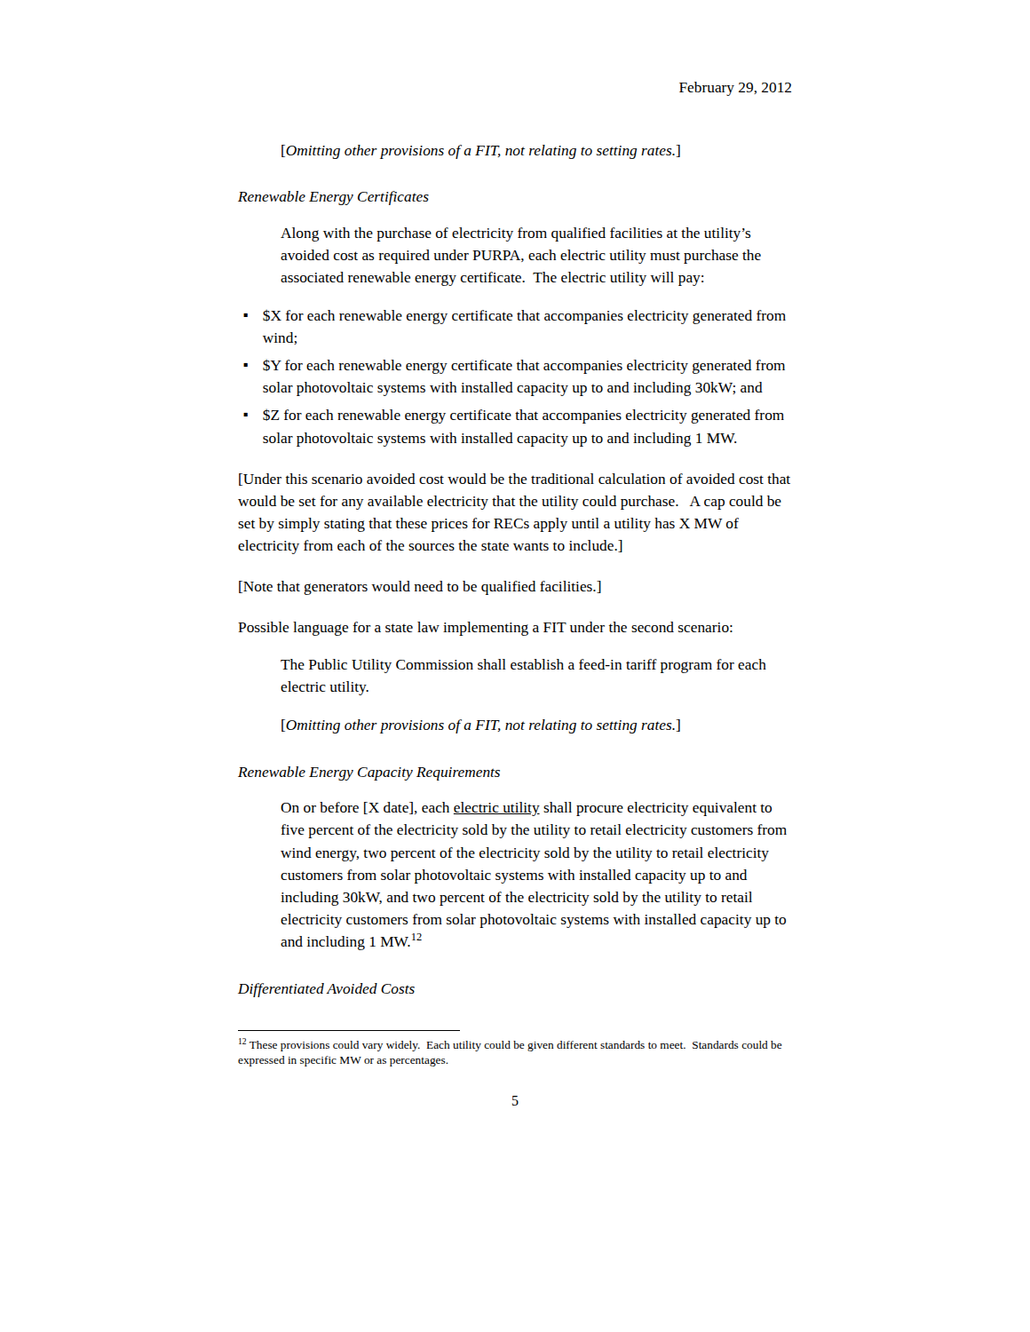February 29, 2012
[Omitting other provisions of a FIT, not relating to setting rates.]
Renewable Energy Certificates
Along with the purchase of electricity from qualified facilities at the utility’s avoided cost as required under PURPA, each electric utility must purchase the associated renewable energy certificate. The electric utility will pay:
$X for each renewable energy certificate that accompanies electricity generated from wind;
$Y for each renewable energy certificate that accompanies electricity generated from solar photovoltaic systems with installed capacity up to and including 30kW; and
$Z for each renewable energy certificate that accompanies electricity generated from solar photovoltaic systems with installed capacity up to and including 1 MW.
[Under this scenario avoided cost would be the traditional calculation of avoided cost that would be set for any available electricity that the utility could purchase. A cap could be set by simply stating that these prices for RECs apply until a utility has X MW of electricity from each of the sources the state wants to include.]
[Note that generators would need to be qualified facilities.]
Possible language for a state law implementing a FIT under the second scenario:
The Public Utility Commission shall establish a feed-in tariff program for each electric utility.
[Omitting other provisions of a FIT, not relating to setting rates.]
Renewable Energy Capacity Requirements
On or before [X date], each electric utility shall procure electricity equivalent to five percent of the electricity sold by the utility to retail electricity customers from wind energy, two percent of the electricity sold by the utility to retail electricity customers from solar photovoltaic systems with installed capacity up to and including 30kW, and two percent of the electricity sold by the utility to retail electricity customers from solar photovoltaic systems with installed capacity up to and including 1 MW.12
Differentiated Avoided Costs
12 These provisions could vary widely. Each utility could be given different standards to meet. Standards could be expressed in specific MW or as percentages.
5